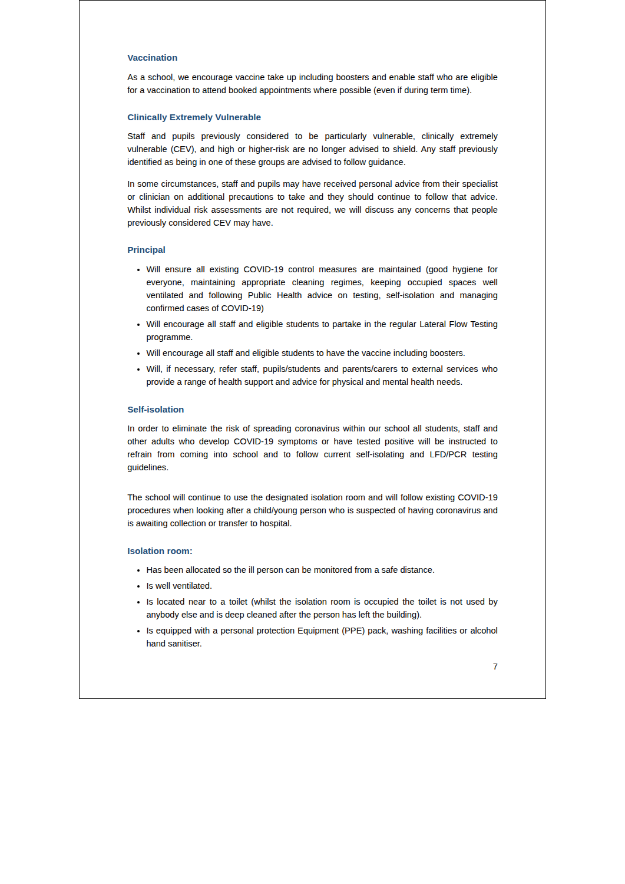Vaccination
As a school, we encourage vaccine take up including boosters and enable staff who are eligible for a vaccination to attend booked appointments where possible (even if during term time).
Clinically Extremely Vulnerable
Staff and pupils previously considered to be particularly vulnerable, clinically extremely vulnerable (CEV), and high or higher-risk are no longer advised to shield. Any staff previously identified as being in one of these groups are advised to follow guidance.
In some circumstances, staff and pupils may have received personal advice from their specialist or clinician on additional precautions to take and they should continue to follow that advice. Whilst individual risk assessments are not required, we will discuss any concerns that people previously considered CEV may have.
Principal
Will ensure all existing COVID-19 control measures are maintained (good hygiene for everyone, maintaining appropriate cleaning regimes, keeping occupied spaces well ventilated and following Public Health advice on testing, self-isolation and managing confirmed cases of COVID-19)
Will encourage all staff and eligible students to partake in the regular Lateral Flow Testing programme.
Will encourage all staff and eligible students to have the vaccine including boosters.
Will, if necessary, refer staff, pupils/students and parents/carers to external services who provide a range of health support and advice for physical and mental health needs.
Self-isolation
In order to eliminate the risk of spreading coronavirus within our school all students, staff and other adults who develop COVID-19 symptoms or have tested positive will be instructed to refrain from coming into school and to follow current self-isolating and LFD/PCR testing guidelines.
The school will continue to use the designated isolation room and will follow existing COVID-19 procedures when looking after a child/young person who is suspected of having coronavirus and is awaiting collection or transfer to hospital.
Isolation room:
Has been allocated so the ill person can be monitored from a safe distance.
Is well ventilated.
Is located near to a toilet (whilst the isolation room is occupied the toilet is not used by anybody else and is deep cleaned after the person has left the building).
Is equipped with a personal protection Equipment (PPE) pack, washing facilities or alcohol hand sanitiser.
7